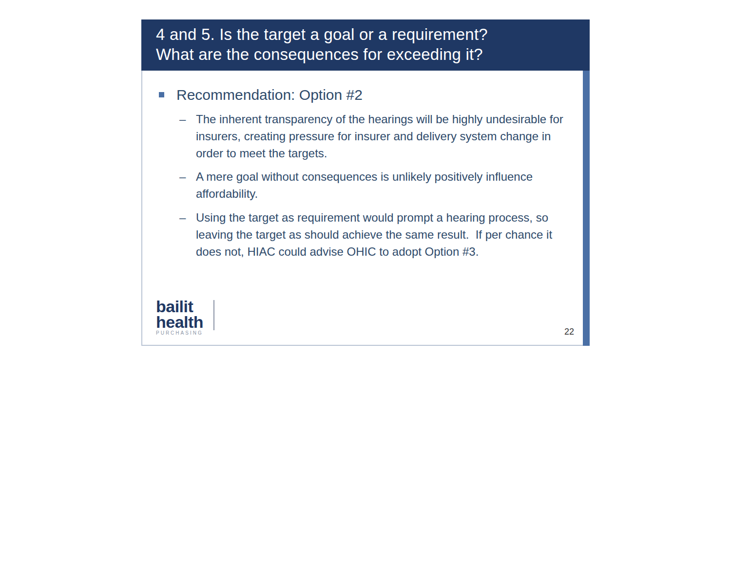4 and 5. Is the target a goal or a requirement?
What are the consequences for exceeding it?
Recommendation: Option #2
The inherent transparency of the hearings will be highly undesirable for insurers, creating pressure for insurer and delivery system change in order to meet the targets.
A mere goal without consequences is unlikely positively influence affordability.
Using the target as requirement would prompt a hearing process, so leaving the target as should achieve the same result. If per chance it does not, HIAC could advise OHIC to adopt Option #3.
bailit health PURCHASING
22